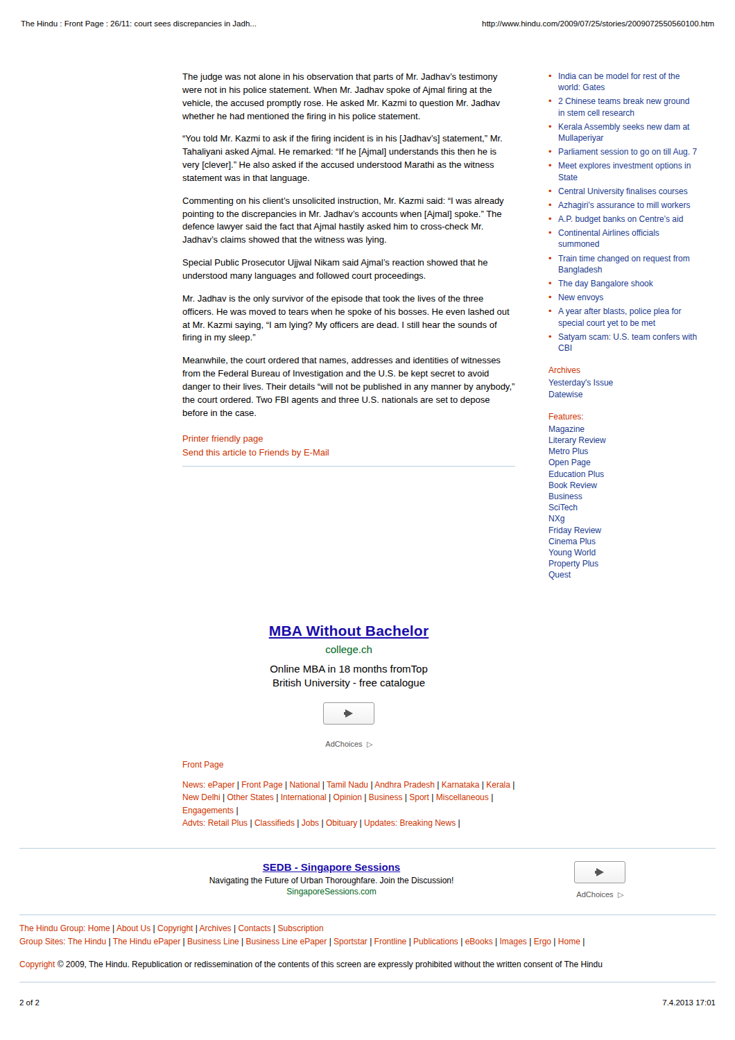The Hindu : Front Page : 26/11: court sees discrepancies in Jadh...
http://www.hindu.com/2009/07/25/stories/2009072550560100.htm
The judge was not alone in his observation that parts of Mr. Jadhav’s testimony were not in his police statement. When Mr. Jadhav spoke of Ajmal firing at the vehicle, the accused promptly rose. He asked Mr. Kazmi to question Mr. Jadhav whether he had mentioned the firing in his police statement.
“You told Mr. Kazmi to ask if the firing incident is in his [Jadhav’s] statement,” Mr. Tahaliyani asked Ajmal. He remarked: “If he [Ajmal] understands this then he is very [clever].” He also asked if the accused understood Marathi as the witness statement was in that language.
Commenting on his client’s unsolicited instruction, Mr. Kazmi said: “I was already pointing to the discrepancies in Mr. Jadhav’s accounts when [Ajmal] spoke.” The defence lawyer said the fact that Ajmal hastily asked him to cross-check Mr. Jadhav’s claims showed that the witness was lying.
Special Public Prosecutor Ujjwal Nikam said Ajmal’s reaction showed that he understood many languages and followed court proceedings.
Mr. Jadhav is the only survivor of the episode that took the lives of the three officers. He was moved to tears when he spoke of his bosses. He even lashed out at Mr. Kazmi saying, “I am lying? My officers are dead. I still hear the sounds of firing in my sleep.”
Meanwhile, the court ordered that names, addresses and identities of witnesses from the Federal Bureau of Investigation and the U.S. be kept secret to avoid danger to their lives. Their details “will not be published in any manner by anybody,” the court ordered. Two FBI agents and three U.S. nationals are set to depose before in the case.
Printer friendly page
Send this article to Friends by E-Mail
India can be model for rest of the world: Gates
2 Chinese teams break new ground in stem cell research
Kerala Assembly seeks new dam at Mullaperiyar
Parliament session to go on till Aug. 7
Meet explores investment options in State
Central University finalises courses
Azhagiri’s assurance to mill workers
A.P. budget banks on Centre’s aid
Continental Airlines officials summoned
Train time changed on request from Bangladesh
The day Bangalore shook
New envoys
A year after blasts, police plea for special court yet to be met
Satyam scam: U.S. team confers with CBI
Archives
Yesterday's Issue Datewise
Features:
Magazine Literary Review Metro Plus Open Page Education Plus Book Review Business SciTech NXg Friday Review Cinema Plus Young World Property Plus Quest
MBA Without Bachelor
college.ch
Online MBA in 18 months fromTop
British University - free catalogue
AdChoices ▷
Front Page
News: ePaper | Front Page | National | Tamil Nadu | Andhra Pradesh | Karnataka | Kerala | New Delhi | Other States | International | Opinion | Business | Sport | Miscellaneous | Engagements |
Advts: Retail Plus | Classifieds | Jobs | Obituary | Updates: Breaking News |
SEDB - Singapore Sessions
Navigating the Future of Urban Thoroughfare. Join the Discussion!
SingaporeSessions.com
AdChoices ▷
The Hindu Group: Home | About Us | Copyright | Archives | Contacts | Subscription
Group Sites: The Hindu | The Hindu ePaper | Business Line | Business Line ePaper | Sportstar | Frontline | Publications | eBooks | Images | Ergo | Home |
Copyright © 2009, The Hindu. Republication or redissemination of the contents of this screen are expressly prohibited without the written consent of The Hindu
2 of 2
7.4.2013 17:01